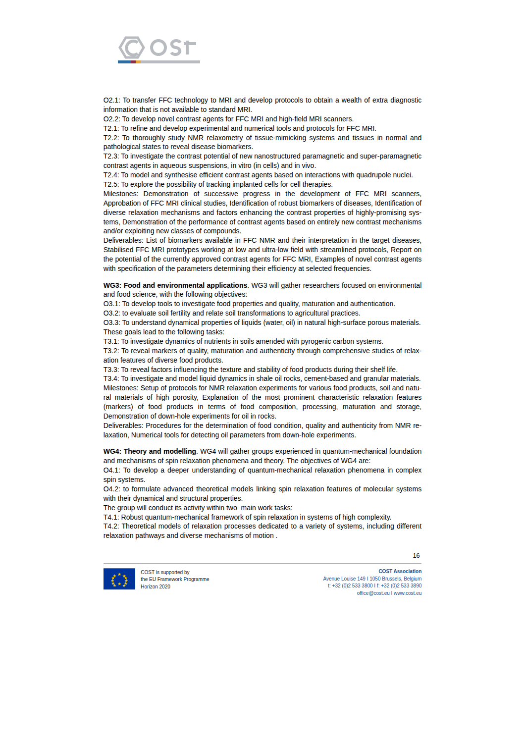O2.1: To transfer FFC technology to MRI and develop protocols to obtain a wealth of extra diagnostic information that is not available to standard MRI.
O2.2: To develop novel contrast agents for FFC MRI and high-field MRI scanners.
T2.1: To refine and develop experimental and numerical tools and protocols for FFC MRI.
T2.2: To thoroughly study NMR relaxometry of tissue-mimicking systems and tissues in normal and pathological states to reveal disease biomarkers.
T2.3: To investigate the contrast potential of new nanostructured paramagnetic and super-paramagnetic contrast agents in aqueous suspensions, in vitro (in cells) and in vivo.
T2.4: To model and synthesise efficient contrast agents based on interactions with quadrupole nuclei.
T2.5: To explore the possibility of tracking implanted cells for cell therapies.
Milestones: Demonstration of successive progress in the development of FFC MRI scanners, Approbation of FFC MRI clinical studies, Identification of robust biomarkers of diseases, Identification of diverse relaxation mechanisms and factors enhancing the contrast properties of highly-promising systems, Demonstration of the performance of contrast agents based on entirely new contrast mechanisms and/or exploiting new classes of compounds.
Deliverables: List of biomarkers available in FFC NMR and their interpretation in the target diseases, Stabilised FFC MRI prototypes working at low and ultra-low field with streamlined protocols, Report on the potential of the currently approved contrast agents for FFC MRI, Examples of novel contrast agents with specification of the parameters determining their efficiency at selected frequencies.
WG3: Food and environmental applications. WG3 will gather researchers focused on environmental and food science, with the following objectives:
O3.1: To develop tools to investigate food properties and quality, maturation and authentication.
O3.2: to evaluate soil fertility and relate soil transformations to agricultural practices.
O3.3: To understand dynamical properties of liquids (water, oil) in natural high-surface porous materials.
These goals lead to the following tasks:
T3.1: To investigate dynamics of nutrients in soils amended with pyrogenic carbon systems.
T3.2: To reveal markers of quality, maturation and authenticity through comprehensive studies of relaxation features of diverse food products.
T3.3: To reveal factors influencing the texture and stability of food products during their shelf life.
T3.4: To investigate and model liquid dynamics in shale oil rocks, cement-based and granular materials.
Milestones: Setup of protocols for NMR relaxation experiments for various food products, soil and natural materials of high porosity, Explanation of the most prominent characteristic relaxation features (markers) of food products in terms of food composition, processing, maturation and storage, Demonstration of down-hole experiments for oil in rocks.
Deliverables: Procedures for the determination of food condition, quality and authenticity from NMR relaxation, Numerical tools for detecting oil parameters from down-hole experiments.
WG4: Theory and modelling. WG4 will gather groups experienced in quantum-mechanical foundation and mechanisms of spin relaxation phenomena and theory. The objectives of WG4 are:
O4.1: To develop a deeper understanding of quantum-mechanical relaxation phenomena in complex spin systems.
O4.2: to formulate advanced theoretical models linking spin relaxation features of molecular systems with their dynamical and structural properties.
The group will conduct its activity within two main work tasks:
T4.1: Robust quantum-mechanical framework of spin relaxation in systems of high complexity.
T4.2: Theoretical models of relaxation processes dedicated to a variety of systems, including different relaxation pathways and diverse mechanisms of motion .
16
COST is supported by
the EU Framework Programme
Horizon 2020
COST Association
Avenue Louise 149 I 1050 Brussels, Belgium
t: +32 (0)2 533 3800 I f: +32 (0)2 533 3890
office@cost.eu I www.cost.eu